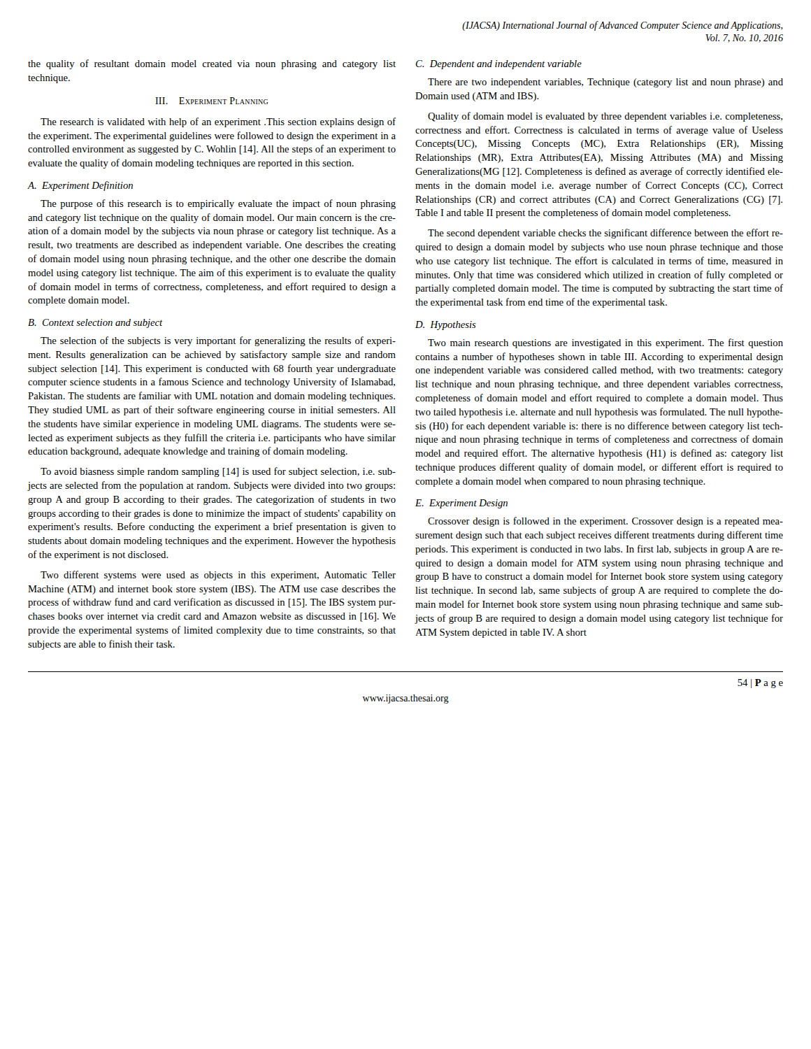(IJACSA) International Journal of Advanced Computer Science and Applications,
Vol. 7, No. 10, 2016
the quality of resultant domain model created via noun phrasing and category list technique.
III. Experiment Planning
The research is validated with help of an experiment .This section explains design of the experiment. The experimental guidelines were followed to design the experiment in a controlled environment as suggested by C. Wohlin [14]. All the steps of an experiment to evaluate the quality of domain modeling techniques are reported in this section.
A. Experiment Definition
The purpose of this research is to empirically evaluate the impact of noun phrasing and category list technique on the quality of domain model. Our main concern is the creation of a domain model by the subjects via noun phrase or category list technique. As a result, two treatments are described as independent variable. One describes the creating of domain model using noun phrasing technique, and the other one describe the domain model using category list technique. The aim of this experiment is to evaluate the quality of domain model in terms of correctness, completeness, and effort required to design a complete domain model.
B. Context selection and subject
The selection of the subjects is very important for generalizing the results of experiment. Results generalization can be achieved by satisfactory sample size and random subject selection [14]. This experiment is conducted with 68 fourth year undergraduate computer science students in a famous Science and technology University of Islamabad, Pakistan. The students are familiar with UML notation and domain modeling techniques. They studied UML as part of their software engineering course in initial semesters. All the students have similar experience in modeling UML diagrams. The students were selected as experiment subjects as they fulfill the criteria i.e. participants who have similar education background, adequate knowledge and training of domain modeling.
To avoid biasness simple random sampling [14] is used for subject selection, i.e. subjects are selected from the population at random. Subjects were divided into two groups: group A and group B according to their grades. The categorization of students in two groups according to their grades is done to minimize the impact of students' capability on experiment's results. Before conducting the experiment a brief presentation is given to students about domain modeling techniques and the experiment. However the hypothesis of the experiment is not disclosed.
Two different systems were used as objects in this experiment, Automatic Teller Machine (ATM) and internet book store system (IBS). The ATM use case describes the process of withdraw fund and card verification as discussed in [15]. The IBS system purchases books over internet via credit card and Amazon website as discussed in [16]. We provide the experimental systems of limited complexity due to time constraints, so that subjects are able to finish their task.
C. Dependent and independent variable
There are two independent variables, Technique (category list and noun phrase) and Domain used (ATM and IBS).
Quality of domain model is evaluated by three dependent variables i.e. completeness, correctness and effort. Correctness is calculated in terms of average value of Useless Concepts(UC), Missing Concepts (MC), Extra Relationships (ER), Missing Relationships (MR), Extra Attributes(EA), Missing Attributes (MA) and Missing Generalizations(MG [12]. Completeness is defined as average of correctly identified elements in the domain model i.e. average number of Correct Concepts (CC), Correct Relationships (CR) and correct attributes (CA) and Correct Generalizations (CG) [7]. Table I and table II present the completeness of domain model completeness.
The second dependent variable checks the significant difference between the effort required to design a domain model by subjects who use noun phrase technique and those who use category list technique. The effort is calculated in terms of time, measured in minutes. Only that time was considered which utilized in creation of fully completed or partially completed domain model. The time is computed by subtracting the start time of the experimental task from end time of the experimental task.
D. Hypothesis
Two main research questions are investigated in this experiment. The first question contains a number of hypotheses shown in table III. According to experimental design one independent variable was considered called method, with two treatments: category list technique and noun phrasing technique, and three dependent variables correctness, completeness of domain model and effort required to complete a domain model. Thus two tailed hypothesis i.e. alternate and null hypothesis was formulated. The null hypothesis (H0) for each dependent variable is: there is no difference between category list technique and noun phrasing technique in terms of completeness and correctness of domain model and required effort. The alternative hypothesis (H1) is defined as: category list technique produces different quality of domain model, or different effort is required to complete a domain model when compared to noun phrasing technique.
E. Experiment Design
Crossover design is followed in the experiment. Crossover design is a repeated measurement design such that each subject receives different treatments during different time periods. This experiment is conducted in two labs. In first lab, subjects in group A are required to design a domain model for ATM system using noun phrasing technique and group B have to construct a domain model for Internet book store system using category list technique. In second lab, same subjects of group A are required to complete the domain model for Internet book store system using noun phrasing technique and same subjects of group B are required to design a domain model using category list technique for ATM System depicted in table IV. A short
54 | P a g e
www.ijacsa.thesai.org